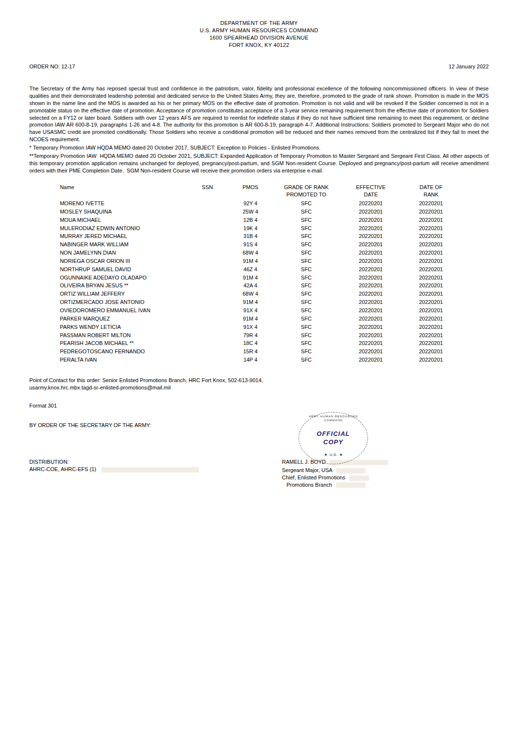DEPARTMENT OF THE ARMY
U.S. ARMY HUMAN RESOURCES COMMAND
1600 SPEARHEAD DIVISION AVENUE
FORT KNOX, KY 40122
ORDER NO: 12-17 12 January 2022
The Secretary of the Army has reposed special trust and confidence in the patriotism, valor, fidelity and professional excellence of the following noncommissioned officers. In view of these qualities and their demonstrated leadership potential and dedicated service to the United States Army, they are, therefore, promoted to the grade of rank shown. Promotion is made in the MOS shown in the name line and the MOS is awarded as his or her primary MOS on the effective date of promotion. Promotion is not valid and will be revoked if the Soldier concerned is not in a promotable status on the effective date of promotion. Acceptance of promotion constitutes acceptance of a 3-year service remaining requirement from the effective date of promotion for Soldiers selected on a FY12 or later board. Soldiers with over 12 years AFS are required to reenlist for indefinite status if they do not have sufficient time remaining to meet this requirement, or decline promotion IAW AR 600-8-19, paragraphs 1-26 and 4-8. The authority for this promotion is AR 600-8-19, paragraph 4-7. Additional Instructions: Soldiers promoted to Sergeant Major who do not have USASMC credit are promoted conditionally. Those Soldiers who receive a conditional promotion will be reduced and their names removed from the centralized list if they fail to meet the NCOES requirement.
* Temporary Promotion IAW HQDA MEMO dated 20 October 2017, SUBJECT: Exception to Policies - Enlisted Promotions.
**Temporary Promotion IAW HQDA MEMO dated 20 October 2021, SUBJECT: Expanded Application of Temporary Promotion to Master Sergeant and Sergeant First Class. All other aspects of this temporary promotion application remains unchanged for deployed, pregnancy/post-partum, and SGM Non-resident Course. Deployed and pregnancy/post-partum will receive amendment orders with their PME Completion Date. SGM Non-resident Course will receive their promotion orders via enterprise e-mail.
| Name | SSN | PMOS | GRADE OF RANK PROMOTED TO | EFFECTIVE DATE | DATE OF RANK |
| --- | --- | --- | --- | --- | --- |
| MORENO IVETTE | | 92Y 4 | SFC | 20220201 | 20220201 |
| MOSLEY SHAQUINA | | 25W 4 | SFC | 20220201 | 20220201 |
| MOUA MICHAEL | | 12B 4 | SFC | 20220201 | 20220201 |
| MULERODIAZ EDWIN ANTONIO | | 19K 4 | SFC | 20220201 | 20220201 |
| MURRAY JERED MICHAEL | | 31B 4 | SFC | 20220201 | 20220201 |
| NABINGER MARK WILLIAM | | 91S 4 | SFC | 20220201 | 20220201 |
| NON JAMELYNN DIAN | | 68W 4 | SFC | 20220201 | 20220201 |
| NORIEGA OSCAR ORION III | | 91M 4 | SFC | 20220201 | 20220201 |
| NORTHRUP SAMUEL DAVID | | 46Z 4 | SFC | 20220201 | 20220201 |
| OGUNNAIKE ADEDAYO OLADAPO | | 91M 4 | SFC | 20220201 | 20220201 |
| OLIVEIRA BRYAN JESUS ** | | 42A 4 | SFC | 20220201 | 20220201 |
| ORTIZ WILLIAM JEFFERY | | 68W 4 | SFC | 20220201 | 20220201 |
| ORTIZMERCADO JOSE ANTONIO | | 91M 4 | SFC | 20220201 | 20220201 |
| OVIEDOROMERO EMMANUEL IVAN | | 91X 4 | SFC | 20220201 | 20220201 |
| PARKER MARQUEZ | | 91M 4 | SFC | 20220201 | 20220201 |
| PARKS WENDY LETICIA | | 91X 4 | SFC | 20220201 | 20220201 |
| PASSMAN ROBERT MILTON | | 79R 4 | SFC | 20220201 | 20220201 |
| PEARISH JACOB MICHAEL ** | | 18C 4 | SFC | 20220201 | 20220201 |
| PEDREGOTOSCANO FERNANDO | | 15R 4 | SFC | 20220201 | 20220201 |
| PERALTA IVAN | | 14P 4 | SFC | 20220201 | 20220201 |
Point of Contact for this order: Senior Enlisted Promotions Branch, HRC Fort Knox, 502-613-9014,
usarmy.knox.hrc.mbx.tagd-sr-enlisted-promotions@mail.mil
Format 301
BY ORDER OF THE SECRETARY OF THE ARMY:
DISTRIBUTION:
AHRC-COE, AHRC-EFS (1)
ARMY HUMAN RESOURCES COMMAND
OFFICIAL
COPY
★ U.S. ★
RAMELL J. BOYD
Sergeant Major, USA
Chief, Enlisted Promotions
Promotions Branch